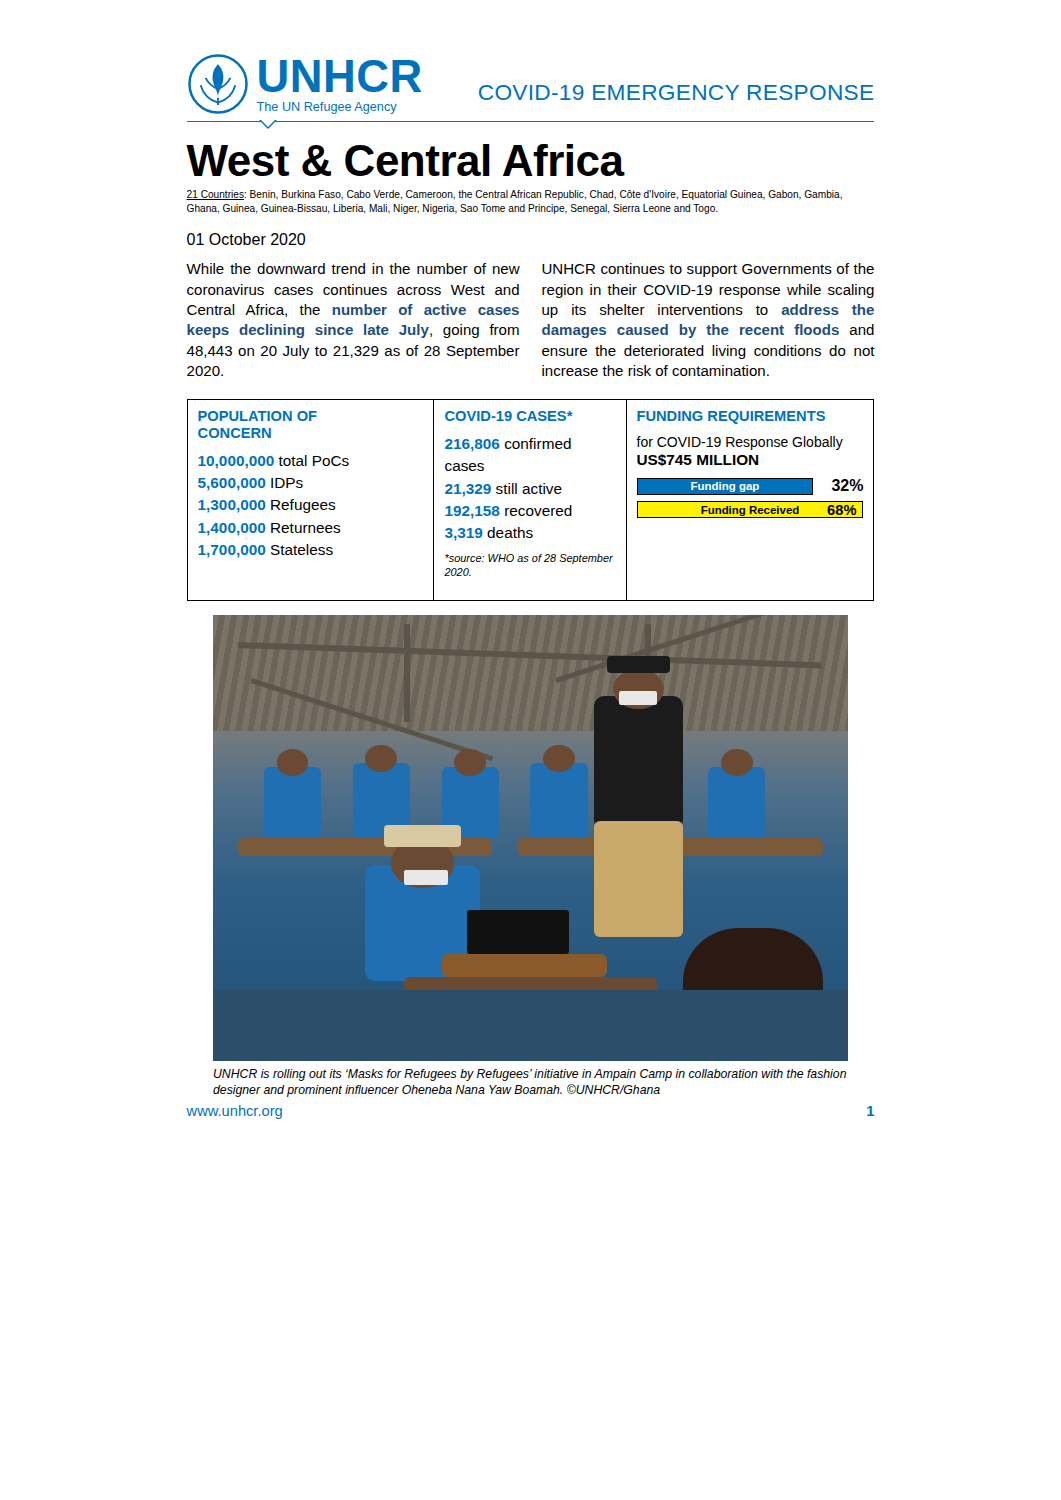UNHCR The UN Refugee Agency
COVID-19 EMERGENCY RESPONSE
West & Central Africa
21 Countries: Benin, Burkina Faso, Cabo Verde, Cameroon, the Central African Republic, Chad, Côte d'Ivoire, Equatorial Guinea, Gabon, Gambia, Ghana, Guinea, Guinea-Bissau, Liberia, Mali, Niger, Nigeria, Sao Tome and Principe, Senegal, Sierra Leone and Togo.
01 October 2020
While the downward trend in the number of new coronavirus cases continues across West and Central Africa, the number of active cases keeps declining since late July, going from 48,443 on 20 July to 21,329 as of 28 September 2020.
UNHCR continues to support Governments of the region in their COVID-19 response while scaling up its shelter interventions to address the damages caused by the recent floods and ensure the deteriorated living conditions do not increase the risk of contamination.
POPULATION OF
CONCERN
10,000,000 total PoCs
5,600,000 IDPs
1,300,000 Refugees
1,400,000 Returnees
1,700,000 Stateless
COVID-19 CASES*
216,806 confirmed cases
21,329 still active
192,158 recovered
3,319 deaths
*source: WHO as of 28 September 2020.
FUNDING REQUIREMENTS
for COVID-19 Response Globally
US$745 MILLION
Funding gap
32%
Funding Received 68%
UNHCR is rolling out its ‘Masks for Refugees by Refugees’ initiative in Ampain Camp in collaboration with the fashion designer and prominent influencer Oheneba Nana Yaw Boamah. ©UNHCR/Ghana
www.unhcr.org 1